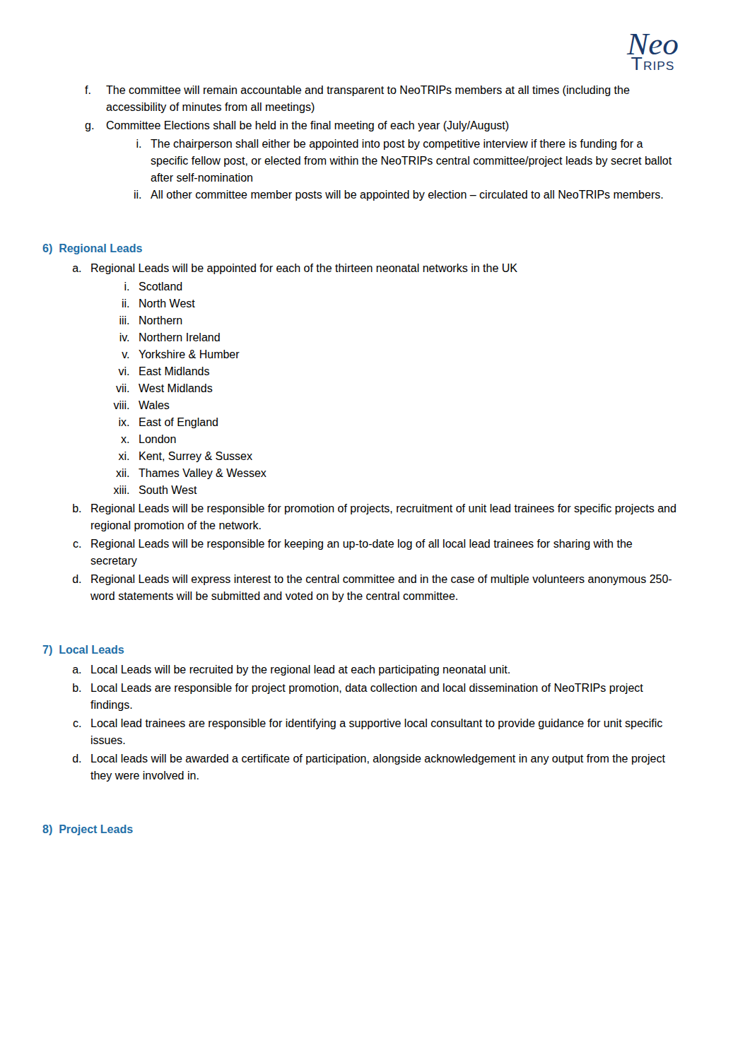Neo TRIPS
The committee will remain accountable and transparent to NeoTRIPs members at all times (including the accessibility of minutes from all meetings)
Committee Elections shall be held in the final meeting of each year (July/August)
The chairperson shall either be appointed into post by competitive interview if there is funding for a specific fellow post, or elected from within the NeoTRIPs central committee/project leads by secret ballot after self-nomination
All other committee member posts will be appointed by election – circulated to all NeoTRIPs members.
6) Regional Leads
Regional Leads will be appointed for each of the thirteen neonatal networks in the UK
Scotland
North West
Northern
Northern Ireland
Yorkshire & Humber
East Midlands
West Midlands
Wales
East of England
London
Kent, Surrey & Sussex
Thames Valley & Wessex
South West
Regional Leads will be responsible for promotion of projects, recruitment of unit lead trainees for specific projects and regional promotion of the network.
Regional Leads will be responsible for keeping an up-to-date log of all local lead trainees for sharing with the secretary
Regional Leads will express interest to the central committee and in the case of multiple volunteers anonymous 250-word statements will be submitted and voted on by the central committee.
7) Local Leads
Local Leads will be recruited by the regional lead at each participating neonatal unit.
Local Leads are responsible for project promotion, data collection and local dissemination of NeoTRIPs project findings.
Local lead trainees are responsible for identifying a supportive local consultant to provide guidance for unit specific issues.
Local leads will be awarded a certificate of participation, alongside acknowledgement in any output from the project they were involved in.
8) Project Leads